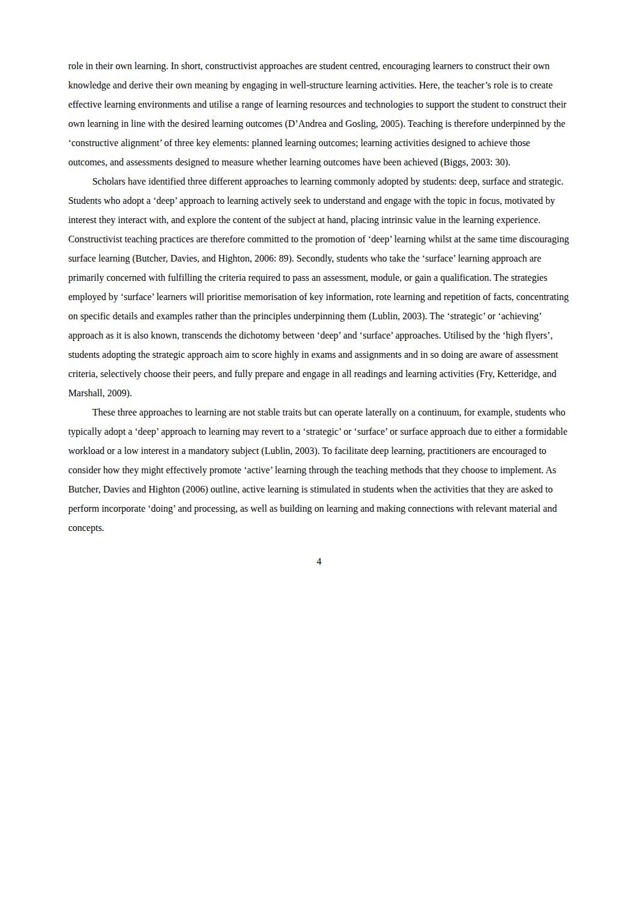role in their own learning. In short, constructivist approaches are student centred, encouraging learners to construct their own knowledge and derive their own meaning by engaging in well-structure learning activities. Here, the teacher’s role is to create effective learning environments and utilise a range of learning resources and technologies to support the student to construct their own learning in line with the desired learning outcomes (D’Andrea and Gosling, 2005). Teaching is therefore underpinned by the ‘constructive alignment’ of three key elements: planned learning outcomes; learning activities designed to achieve those outcomes, and assessments designed to measure whether learning outcomes have been achieved (Biggs, 2003: 30).
Scholars have identified three different approaches to learning commonly adopted by students: deep, surface and strategic. Students who adopt a ‘deep’ approach to learning actively seek to understand and engage with the topic in focus, motivated by interest they interact with, and explore the content of the subject at hand, placing intrinsic value in the learning experience. Constructivist teaching practices are therefore committed to the promotion of ‘deep’ learning whilst at the same time discouraging surface learning (Butcher, Davies, and Highton, 2006: 89). Secondly, students who take the ‘surface’ learning approach are primarily concerned with fulfilling the criteria required to pass an assessment, module, or gain a qualification. The strategies employed by ‘surface’ learners will prioritise memorisation of key information, rote learning and repetition of facts, concentrating on specific details and examples rather than the principles underpinning them (Lublin, 2003). The ‘strategic’ or ‘achieving’ approach as it is also known, transcends the dichotomy between ‘deep’ and ‘surface’ approaches. Utilised by the ‘high flyers’, students adopting the strategic approach aim to score highly in exams and assignments and in so doing are aware of assessment criteria, selectively choose their peers, and fully prepare and engage in all readings and learning activities (Fry, Ketteridge, and Marshall, 2009).
These three approaches to learning are not stable traits but can operate laterally on a continuum, for example, students who typically adopt a ‘deep’ approach to learning may revert to a ‘strategic’ or ‘surface’ or surface approach due to either a formidable workload or a low interest in a mandatory subject (Lublin, 2003). To facilitate deep learning, practitioners are encouraged to consider how they might effectively promote ‘active’ learning through the teaching methods that they choose to implement. As Butcher, Davies and Highton (2006) outline, active learning is stimulated in students when the activities that they are asked to perform incorporate ‘doing’ and processing, as well as building on learning and making connections with relevant material and concepts.
4